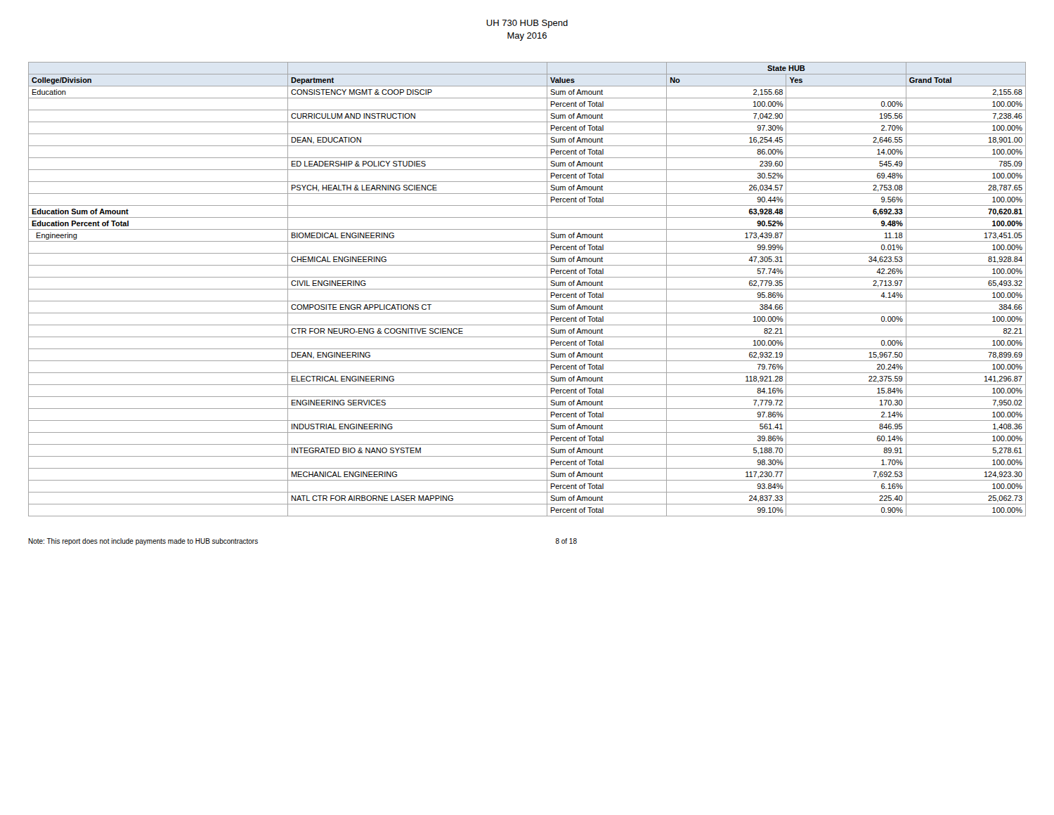UH 730 HUB Spend
May 2016
| | | | State HUB | |
| --- | --- | --- | --- | --- |
| College/Division | Department | Values | No | Yes | Grand Total |
| Education | CONSISTENCY MGMT & COOP DISCIP | Sum of Amount | 2,155.68 | | 2,155.68 |
| | | Percent of Total | 100.00% | 0.00% | 100.00% |
| | CURRICULUM AND INSTRUCTION | Sum of Amount | 7,042.90 | 195.56 | 7,238.46 |
| | | Percent of Total | 97.30% | 2.70% | 100.00% |
| | DEAN, EDUCATION | Sum of Amount | 16,254.45 | 2,646.55 | 18,901.00 |
| | | Percent of Total | 86.00% | 14.00% | 100.00% |
| | ED LEADERSHIP & POLICY STUDIES | Sum of Amount | 239.60 | 545.49 | 785.09 |
| | | Percent of Total | 30.52% | 69.48% | 100.00% |
| | PSYCH, HEALTH & LEARNING SCIENCE | Sum of Amount | 26,034.57 | 2,753.08 | 28,787.65 |
| | | Percent of Total | 90.44% | 9.56% | 100.00% |
| Education Sum of Amount | | | 63,928.48 | 6,692.33 | 70,620.81 |
| Education Percent of Total | | | 90.52% | 9.48% | 100.00% |
| Engineering | BIOMEDICAL ENGINEERING | Sum of Amount | 173,439.87 | 11.18 | 173,451.05 |
| | | Percent of Total | 99.99% | 0.01% | 100.00% |
| | CHEMICAL ENGINEERING | Sum of Amount | 47,305.31 | 34,623.53 | 81,928.84 |
| | | Percent of Total | 57.74% | 42.26% | 100.00% |
| | CIVIL ENGINEERING | Sum of Amount | 62,779.35 | 2,713.97 | 65,493.32 |
| | | Percent of Total | 95.86% | 4.14% | 100.00% |
| | COMPOSITE ENGR APPLICATIONS CT | Sum of Amount | 384.66 | | 384.66 |
| | | Percent of Total | 100.00% | 0.00% | 100.00% |
| | CTR FOR NEURO-ENG & COGNITIVE SCIENCE | Sum of Amount | 82.21 | | 82.21 |
| | | Percent of Total | 100.00% | 0.00% | 100.00% |
| | DEAN, ENGINEERING | Sum of Amount | 62,932.19 | 15,967.50 | 78,899.69 |
| | | Percent of Total | 79.76% | 20.24% | 100.00% |
| | ELECTRICAL ENGINEERING | Sum of Amount | 118,921.28 | 22,375.59 | 141,296.87 |
| | | Percent of Total | 84.16% | 15.84% | 100.00% |
| | ENGINEERING SERVICES | Sum of Amount | 7,779.72 | 170.30 | 7,950.02 |
| | | Percent of Total | 97.86% | 2.14% | 100.00% |
| | INDUSTRIAL ENGINEERING | Sum of Amount | 561.41 | 846.95 | 1,408.36 |
| | | Percent of Total | 39.86% | 60.14% | 100.00% |
| | INTEGRATED BIO & NANO SYSTEM | Sum of Amount | 5,188.70 | 89.91 | 5,278.61 |
| | | Percent of Total | 98.30% | 1.70% | 100.00% |
| | MECHANICAL ENGINEERING | Sum of Amount | 117,230.77 | 7,692.53 | 124,923.30 |
| | | Percent of Total | 93.84% | 6.16% | 100.00% |
| | NATL CTR FOR AIRBORNE LASER MAPPING | Sum of Amount | 24,837.33 | 225.40 | 25,062.73 |
| | | Percent of Total | 99.10% | 0.90% | 100.00% |
Note: This report does not include payments made to HUB subcontractors
8 of 18